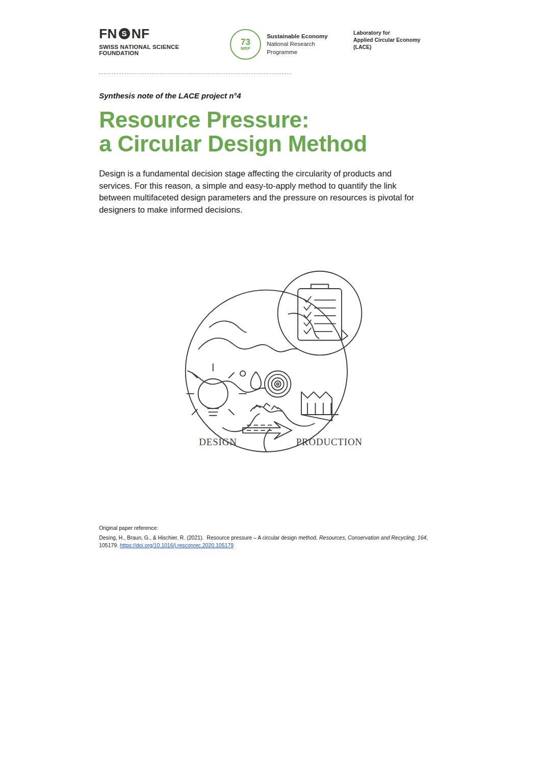FN SNF
Swiss National Science Foundation
73 NRP
Sustainable Economy
National Research Programme
Laboratory for
Applied Circular Economy
(LACE)
Synthesis note of the LACE project n°4
Resource Pressure:
a Circular Design Method
Design is a fundamental decision stage affecting the circularity of products and services. For this reason, a simple and easy-to-apply method to quantify the link between multifaceted design parameters and the pressure on resources is pivotal for designers to make informed decisions.
DESIGN PRODUCTION
Original paper reference:
Desing, H., Braun, G., & Hischier, R. (2021). Resource pressure – A circular design method. Resources, Conservation and Recycling, 164, 105179. https://doi.org/10.1016/j.resconrec.2020.105179